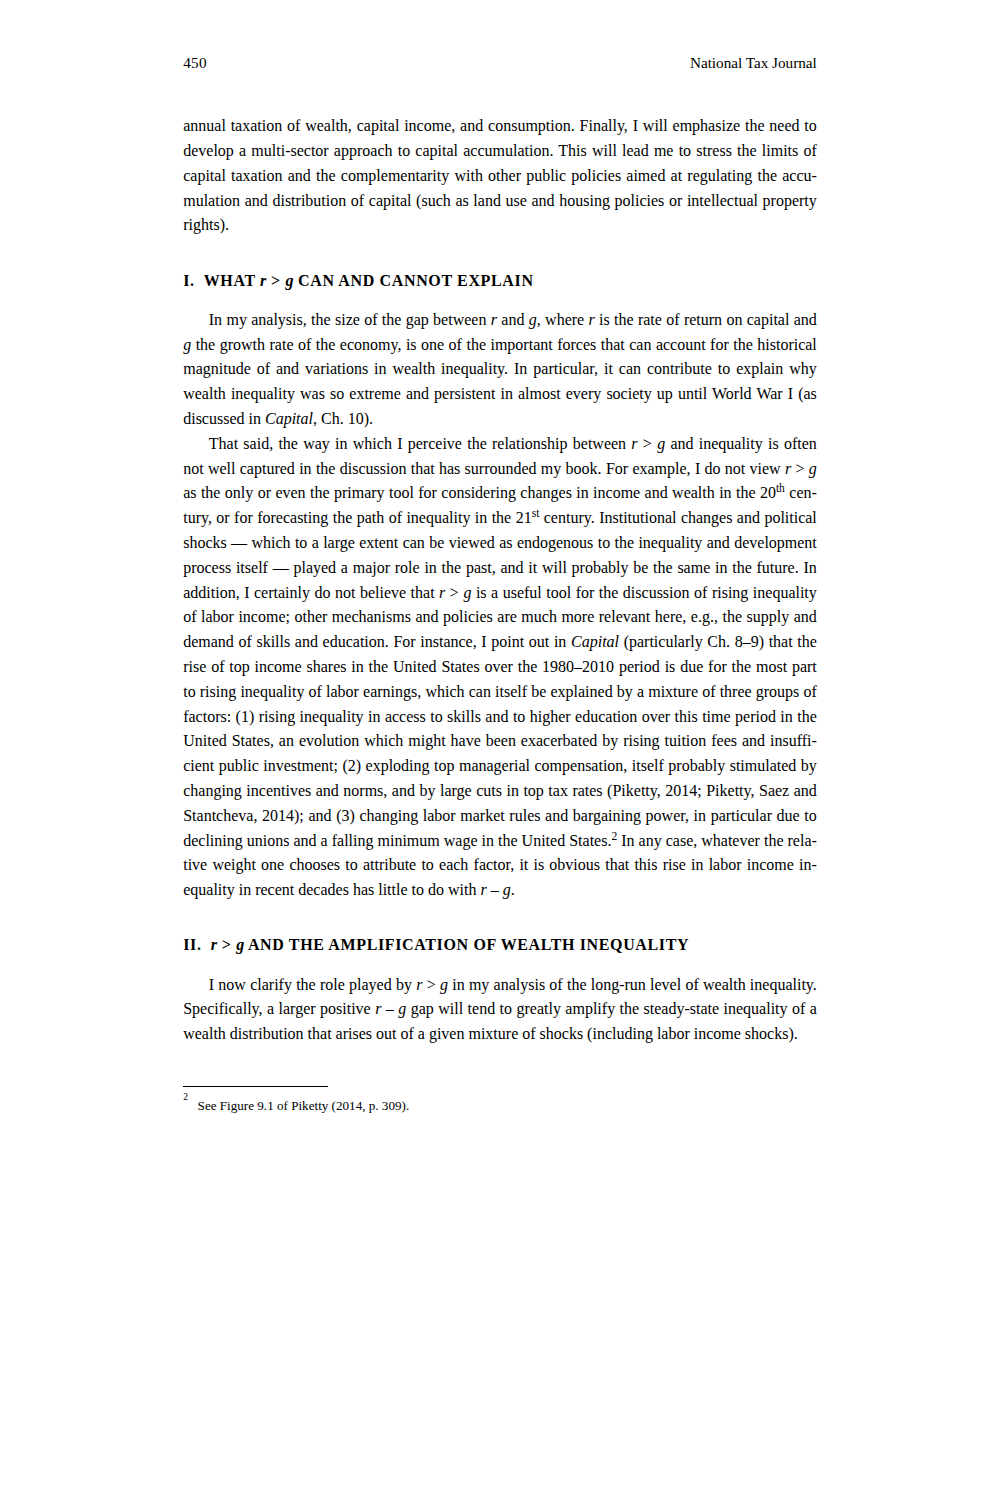450 National Tax Journal
annual taxation of wealth, capital income, and consumption. Finally, I will emphasize the need to develop a multi-sector approach to capital accumulation. This will lead me to stress the limits of capital taxation and the complementarity with other public policies aimed at regulating the accumulation and distribution of capital (such as land use and housing policies or intellectual property rights).
I. WHAT r > g CAN AND CANNOT EXPLAIN
In my analysis, the size of the gap between r and g, where r is the rate of return on capital and g the growth rate of the economy, is one of the important forces that can account for the historical magnitude of and variations in wealth inequality. In particular, it can contribute to explain why wealth inequality was so extreme and persistent in almost every society up until World War I (as discussed in Capital, Ch. 10).
That said, the way in which I perceive the relationship between r > g and inequality is often not well captured in the discussion that has surrounded my book. For example, I do not view r > g as the only or even the primary tool for considering changes in income and wealth in the 20th century, or for forecasting the path of inequality in the 21st century. Institutional changes and political shocks — which to a large extent can be viewed as endogenous to the inequality and development process itself — played a major role in the past, and it will probably be the same in the future. In addition, I certainly do not believe that r > g is a useful tool for the discussion of rising inequality of labor income; other mechanisms and policies are much more relevant here, e.g., the supply and demand of skills and education. For instance, I point out in Capital (particularly Ch. 8–9) that the rise of top income shares in the United States over the 1980–2010 period is due for the most part to rising inequality of labor earnings, which can itself be explained by a mixture of three groups of factors: (1) rising inequality in access to skills and to higher education over this time period in the United States, an evolution which might have been exacerbated by rising tuition fees and insufficient public investment; (2) exploding top managerial compensation, itself probably stimulated by changing incentives and norms, and by large cuts in top tax rates (Piketty, 2014; Piketty, Saez and Stantcheva, 2014); and (3) changing labor market rules and bargaining power, in particular due to declining unions and a falling minimum wage in the United States.2 In any case, whatever the relative weight one chooses to attribute to each factor, it is obvious that this rise in labor income inequality in recent decades has little to do with r – g.
II. r > g AND THE AMPLIFICATION OF WEALTH INEQUALITY
I now clarify the role played by r > g in my analysis of the long-run level of wealth inequality. Specifically, a larger positive r – g gap will tend to greatly amplify the steady-state inequality of a wealth distribution that arises out of a given mixture of shocks (including labor income shocks).
2 See Figure 9.1 of Piketty (2014, p. 309).